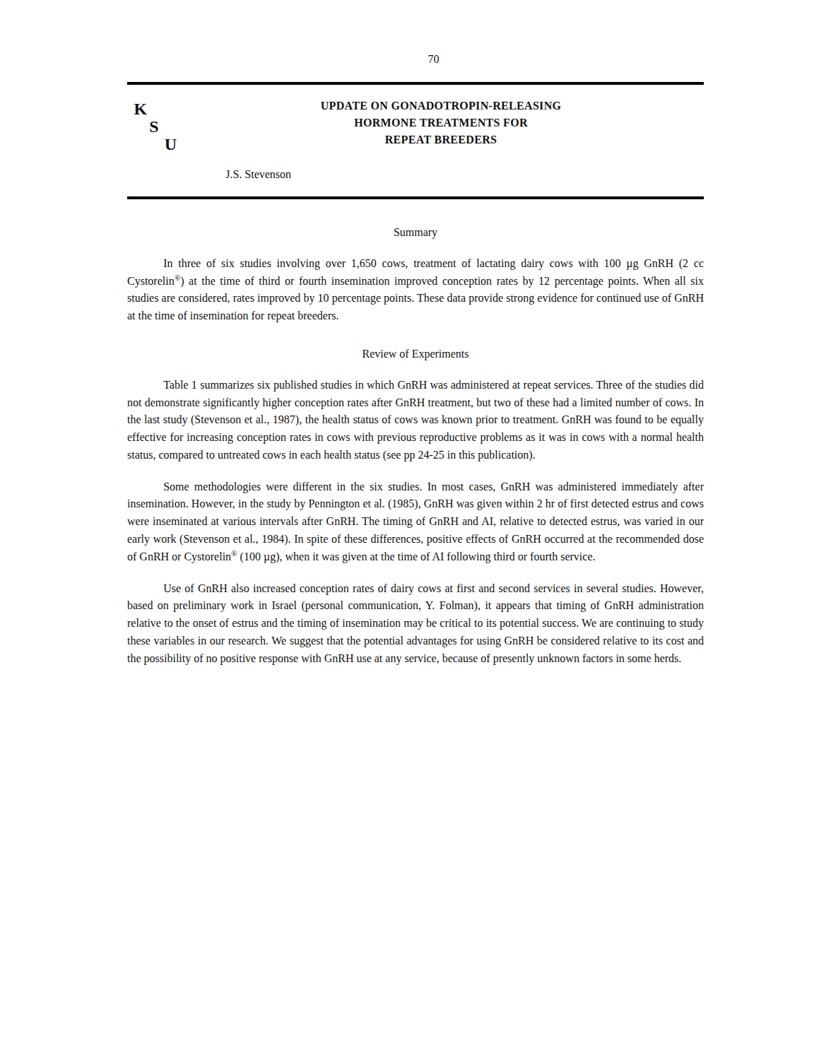70
K S U
Update on Gonadotropin-Releasing
Hormone Treatments for
Repeat Breeders
J.S. Stevenson
Summary
In three of six studies involving over 1,650 cows, treatment of lactating dairy cows with 100 µg GnRH (2 cc Cystorelin®) at the time of third or fourth insemination improved conception rates by 12 percentage points. When all six studies are considered, rates improved by 10 percentage points. These data provide strong evidence for continued use of GnRH at the time of insemination for repeat breeders.
Review of Experiments
Table 1 summarizes six published studies in which GnRH was administered at repeat services. Three of the studies did not demonstrate significantly higher conception rates after GnRH treatment, but two of these had a limited number of cows. In the last study (Stevenson et al., 1987), the health status of cows was known prior to treatment. GnRH was found to be equally effective for increasing conception rates in cows with previous reproductive problems as it was in cows with a normal health status, compared to untreated cows in each health status (see pp 24-25 in this publication).
Some methodologies were different in the six studies. In most cases, GnRH was administered immediately after insemination. However, in the study by Pennington et al. (1985), GnRH was given within 2 hr of first detected estrus and cows were inseminated at various intervals after GnRH. The timing of GnRH and AI, relative to detected estrus, was varied in our early work (Stevenson et al., 1984). In spite of these differences, positive effects of GnRH occurred at the recommended dose of GnRH or Cystorelin® (100 µg), when it was given at the time of AI following third or fourth service.
Use of GnRH also increased conception rates of dairy cows at first and second services in several studies. However, based on preliminary work in Israel (personal communication, Y. Folman), it appears that timing of GnRH administration relative to the onset of estrus and the timing of insemination may be critical to its potential success. We are continuing to study these variables in our research. We suggest that the potential advantages for using GnRH be considered relative to its cost and the possibility of no positive response with GnRH use at any service, because of presently unknown factors in some herds.